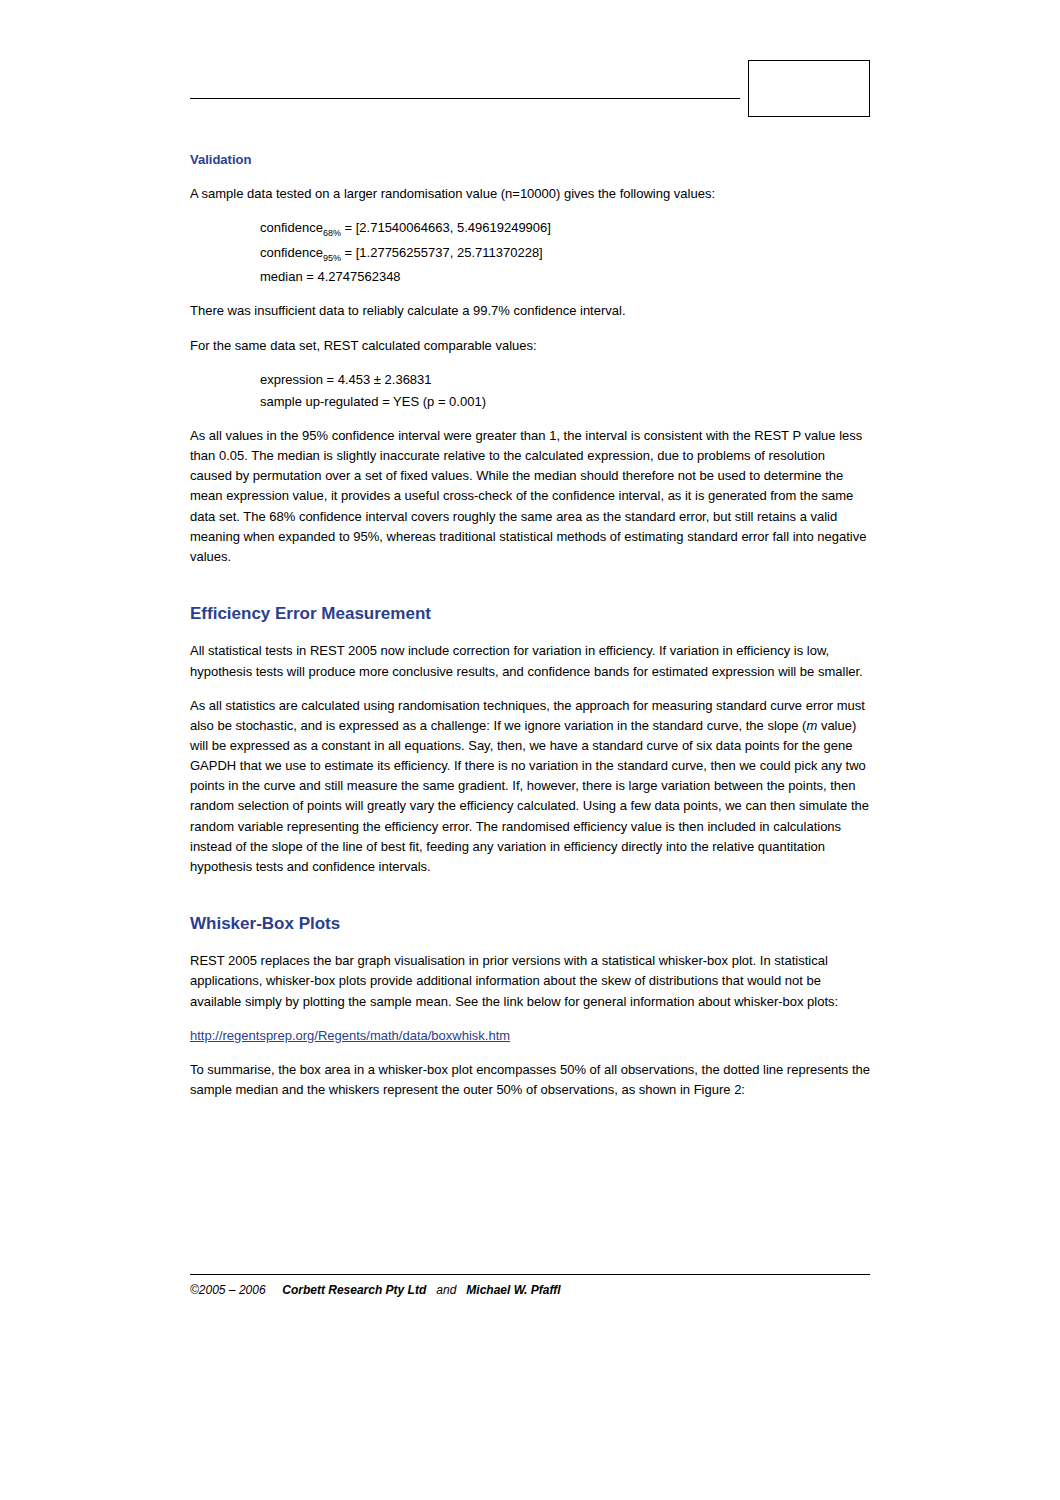Validation
A sample data tested on a larger randomisation value (n=10000) gives the following values:
confidence68% = [2.71540064663, 5.49619249906]
confidence95% = [1.27756255737, 25.711370228]
median = 4.2747562348
There was insufficient data to reliably calculate a 99.7% confidence interval.
For the same data set, REST calculated comparable values:
expression = 4.453 ± 2.36831
sample up-regulated = YES (p = 0.001)
As all values in the 95% confidence interval were greater than 1, the interval is consistent with the REST P value less than 0.05. The median is slightly inaccurate relative to the calculated expression, due to problems of resolution caused by permutation over a set of fixed values. While the median should therefore not be used to determine the mean expression value, it provides a useful cross-check of the confidence interval, as it is generated from the same data set. The 68% confidence interval covers roughly the same area as the standard error, but still retains a valid meaning when expanded to 95%, whereas traditional statistical methods of estimating standard error fall into negative values.
Efficiency Error Measurement
All statistical tests in REST 2005 now include correction for variation in efficiency. If variation in efficiency is low, hypothesis tests will produce more conclusive results, and confidence bands for estimated expression will be smaller.
As all statistics are calculated using randomisation techniques, the approach for measuring standard curve error must also be stochastic, and is expressed as a challenge: If we ignore variation in the standard curve, the slope (m value) will be expressed as a constant in all equations. Say, then, we have a standard curve of six data points for the gene GAPDH that we use to estimate its efficiency. If there is no variation in the standard curve, then we could pick any two points in the curve and still measure the same gradient. If, however, there is large variation between the points, then random selection of points will greatly vary the efficiency calculated. Using a few data points, we can then simulate the random variable representing the efficiency error. The randomised efficiency value is then included in calculations instead of the slope of the line of best fit, feeding any variation in efficiency directly into the relative quantitation hypothesis tests and confidence intervals.
Whisker-Box Plots
REST 2005 replaces the bar graph visualisation in prior versions with a statistical whisker-box plot. In statistical applications, whisker-box plots provide additional information about the skew of distributions that would not be available simply by plotting the sample mean. See the link below for general information about whisker-box plots:
http://regentsprep.org/Regents/math/data/boxwhisk.htm
To summarise, the box area in a whisker-box plot encompasses 50% of all observations, the dotted line represents the sample median and the whiskers represent the outer 50% of observations, as shown in Figure 2:
©2005 – 2006 Corbett Research Pty Ltd and Michael W. Pfaffl